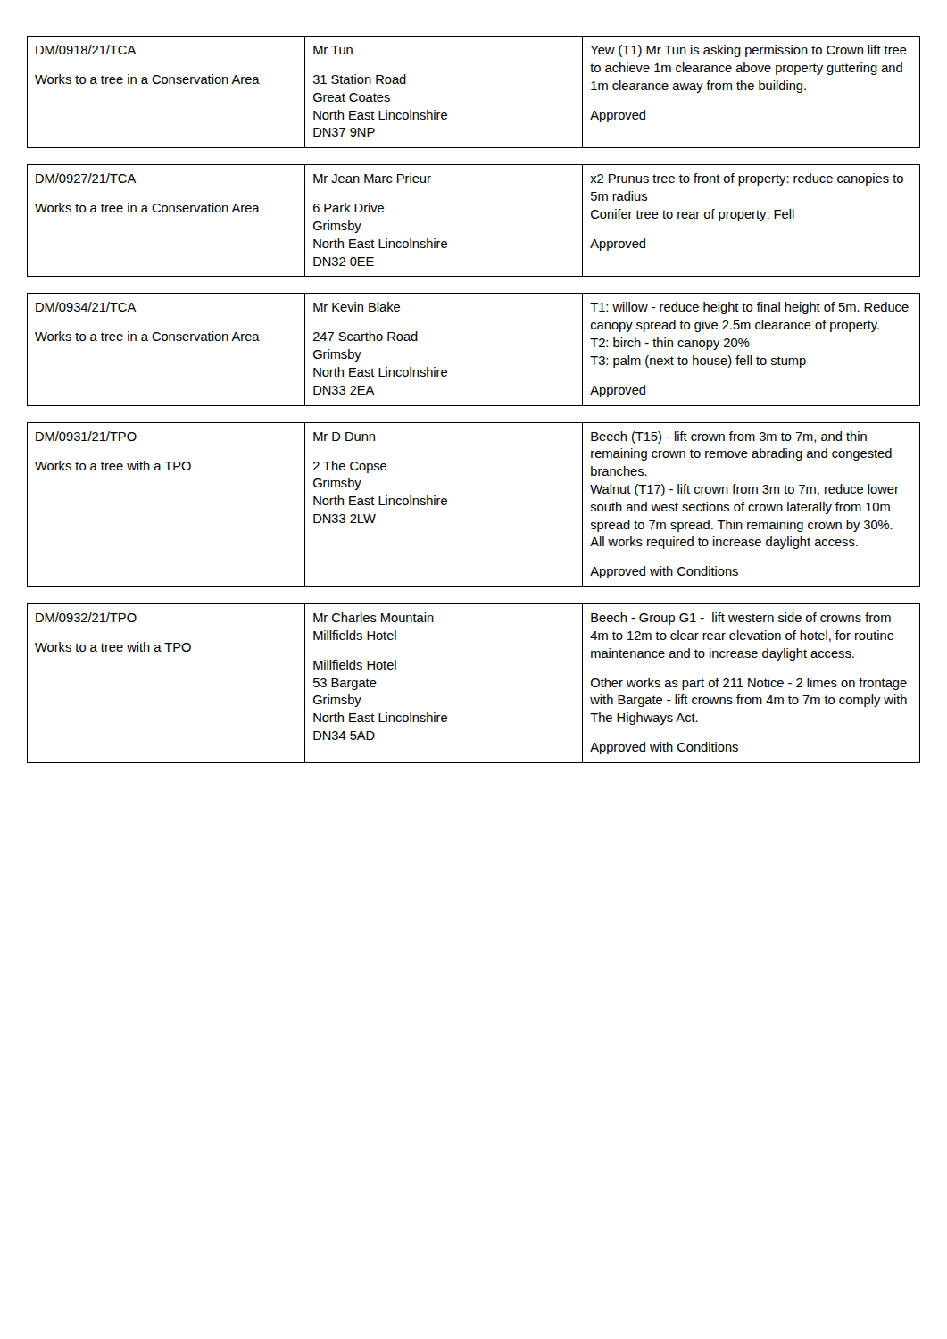| DM/0918/21/TCA Works to a tree in a Conservation Area | Mr Tun 31 Station Road Great Coates North East Lincolnshire DN37 9NP | Yew (T1) Mr Tun is asking permission to Crown lift tree to achieve 1m clearance above property guttering and 1m clearance away from the building. Approved |
| DM/0927/21/TCA Works to a tree in a Conservation Area | Mr Jean Marc Prieur 6 Park Drive Grimsby North East Lincolnshire DN32 0EE | x2 Prunus tree to front of property: reduce canopies to 5m radius Conifer tree to rear of property: Fell Approved |
| DM/0934/21/TCA Works to a tree in a Conservation Area | Mr Kevin Blake 247 Scartho Road Grimsby North East Lincolnshire DN33 2EA | T1: willow - reduce height to final height of 5m. Reduce canopy spread to give 2.5m clearance of property. T2: birch - thin canopy 20% T3: palm (next to house) fell to stump Approved |
| DM/0931/21/TPO Works to a tree with a TPO | Mr D Dunn 2 The Copse Grimsby North East Lincolnshire DN33 2LW | Beech (T15) - lift crown from 3m to 7m, and thin remaining crown to remove abrading and congested branches. Walnut (T17) - lift crown from 3m to 7m, reduce lower south and west sections of crown laterally from 10m spread to 7m spread. Thin remaining crown by 30%. All works required to increase daylight access. Approved with Conditions |
| DM/0932/21/TPO Works to a tree with a TPO | Mr Charles Mountain Millfields Hotel Millfields Hotel 53 Bargate Grimsby North East Lincolnshire DN34 5AD | Beech - Group G1 - lift western side of crowns from 4m to 12m to clear rear elevation of hotel, for routine maintenance and to increase daylight access. Other works as part of 211 Notice - 2 limes on frontage with Bargate - lift crowns from 4m to 7m to comply with The Highways Act. Approved with Conditions |